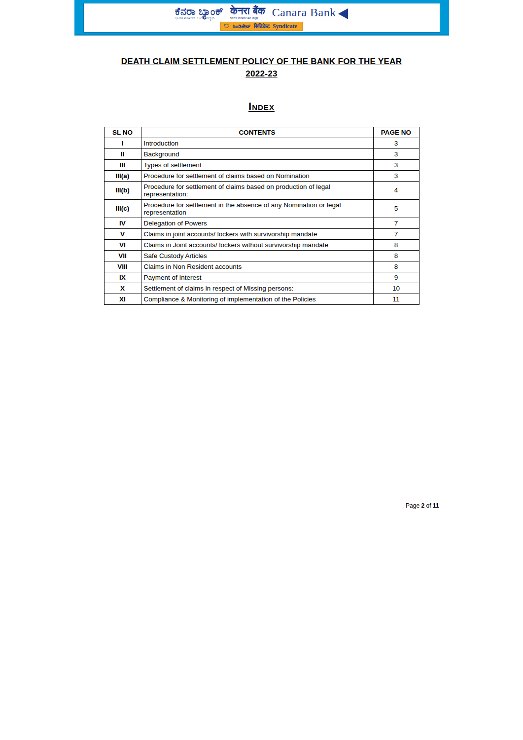ಕೆನರಾ ಬ್ಯಾಂಕ್
ಭಾರತ ಸರ್ಕಾರದ ಒಂದು ಉದ್ಯಮ
केनरा बैंक
भारत सरकार का उद्यम
Canara Bank
🛡 ಸಿಂಡಿಕೇಟ್ सिंडिकेट Syndicate
DEATH CLAIM SETTLEMENT POLICY OF THE BANK FOR THE YEAR
2022-23
Index
| SL NO | CONTENTS | PAGE NO |
| --- | --- | --- |
| I | Introduction | 3 |
| II | Background | 3 |
| III | Types of settlement | 3 |
| III(a) | Procedure for settlement of claims based on Nomination | 3 |
| III(b) | Procedure for settlement of claims based on production of legal representation: | 4 |
| III(c) | Procedure for settlement in the absence of any Nomination or legal representation | 5 |
| IV | Delegation of Powers | 7 |
| V | Claims in joint accounts/ lockers with survivorship mandate | 7 |
| VI | Claims in Joint accounts/ lockers without survivorship mandate | 8 |
| VII | Safe Custody Articles | 8 |
| VIII | Claims in Non Resident accounts | 8 |
| IX | Payment of Interest | 9 |
| X | Settlement of claims in respect of Missing persons: | 10 |
| XI | Compliance & Monitoring of implementation of the Policies | 11 |
Page 2 of 11